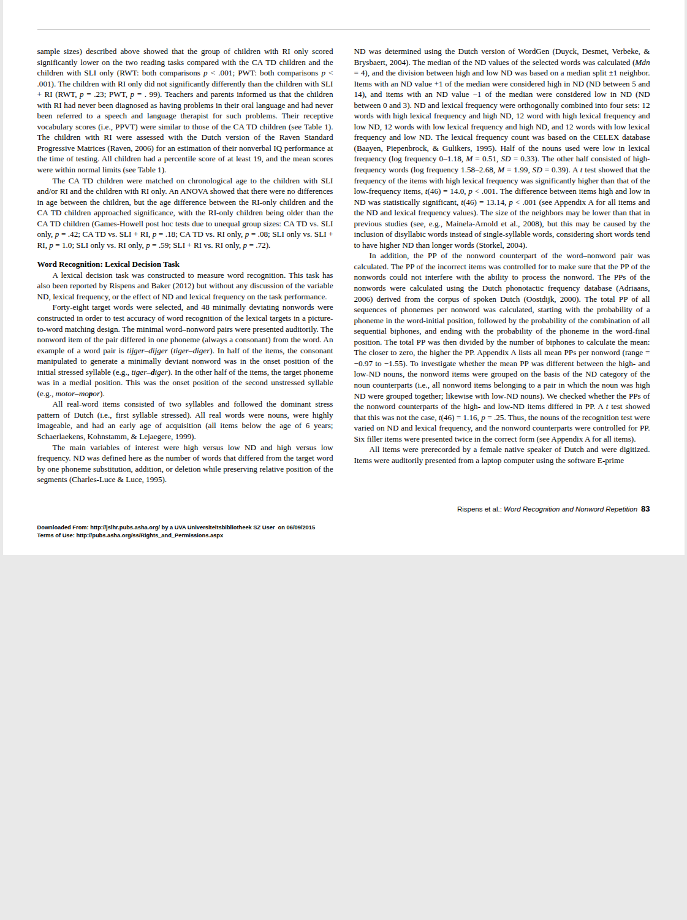sample sizes) described above showed that the group of children with RI only scored significantly lower on the two reading tasks compared with the CA TD children and the children with SLI only (RWT: both comparisons p < .001; PWT: both comparisons p < .001). The children with RI only did not significantly differently than the children with SLI + RI (RWT, p = .23; PWT, p = . 99). Teachers and parents informed us that the children with RI had never been diagnosed as having problems in their oral language and had never been referred to a speech and language therapist for such problems. Their receptive vocabulary scores (i.e., PPVT) were similar to those of the CA TD children (see Table 1). The children with RI were assessed with the Dutch version of the Raven Standard Progressive Matrices (Raven, 2006) for an estimation of their nonverbal IQ performance at the time of testing. All children had a percentile score of at least 19, and the mean scores were within normal limits (see Table 1).
The CA TD children were matched on chronological age to the children with SLI and/or RI and the children with RI only. An ANOVA showed that there were no differences in age between the children, but the age difference between the RI-only children and the CA TD children approached significance, with the RI-only children being older than the CA TD children (Games-Howell post hoc tests due to unequal group sizes: CA TD vs. SLI only, p = .42; CA TD vs. SLI + RI, p = .18; CA TD vs. RI only, p = .08; SLI only vs. SLI + RI, p = 1.0; SLI only vs. RI only, p = .59; SLI + RI vs. RI only, p = .72).
Word Recognition: Lexical Decision Task
A lexical decision task was constructed to measure word recognition. This task has also been reported by Rispens and Baker (2012) but without any discussion of the variable ND, lexical frequency, or the effect of ND and lexical frequency on the task performance.
Forty-eight target words were selected, and 48 minimally deviating nonwords were constructed in order to test accuracy of word recognition of the lexical targets in a picture-to-word matching design. The minimal word–nonword pairs were presented auditorily. The nonword item of the pair differed in one phoneme (always a consonant) from the word. An example of a word pair is tijger–dijger (tiger–diger). In half of the items, the consonant manipulated to generate a minimally deviant nonword was in the onset position of the initial stressed syllable (e.g., tiger–diger). In the other half of the items, the target phoneme was in a medial position. This was the onset position of the second unstressed syllable (e.g., motor–mopor).
All real-word items consisted of two syllables and followed the dominant stress pattern of Dutch (i.e., first syllable stressed). All real words were nouns, were highly imageable, and had an early age of acquisition (all items below the age of 6 years; Schaerlaekens, Kohnstamm, & Lejaegere, 1999).
The main variables of interest were high versus low ND and high versus low frequency. ND was defined here as the number of words that differed from the target word by one phoneme substitution, addition, or deletion while preserving relative position of the segments (Charles-Luce & Luce, 1995).
ND was determined using the Dutch version of WordGen (Duyck, Desmet, Verbeke, & Brysbaert, 2004). The median of the ND values of the selected words was calculated (Mdn = 4), and the division between high and low ND was based on a median split ±1 neighbor. Items with an ND value +1 of the median were considered high in ND (ND between 5 and 14), and items with an ND value −1 of the median were considered low in ND (ND between 0 and 3). ND and lexical frequency were orthogonally combined into four sets: 12 words with high lexical frequency and high ND, 12 word with high lexical frequency and low ND, 12 words with low lexical frequency and high ND, and 12 words with low lexical frequency and low ND. The lexical frequency count was based on the CELEX database (Baayen, Piepenbrock, & Gulikers, 1995). Half of the nouns used were low in lexical frequency (log frequency 0–1.18, M = 0.51, SD = 0.33). The other half consisted of high-frequency words (log frequency 1.58–2.68, M = 1.99, SD = 0.39). A t test showed that the frequency of the items with high lexical frequency was significantly higher than that of the low-frequency items, t(46) = 14.0, p < .001. The difference between items high and low in ND was statistically significant, t(46) = 13.14, p < .001 (see Appendix A for all items and the ND and lexical frequency values). The size of the neighbors may be lower than that in previous studies (see, e.g., Mainela-Arnold et al., 2008), but this may be caused by the inclusion of disyllabic words instead of single-syllable words, considering short words tend to have higher ND than longer words (Storkel, 2004).
In addition, the PP of the nonword counterpart of the word–nonword pair was calculated. The PP of the incorrect items was controlled for to make sure that the PP of the nonwords could not interfere with the ability to process the nonword. The PPs of the nonwords were calculated using the Dutch phonotactic frequency database (Adriaans, 2006) derived from the corpus of spoken Dutch (Oostdijk, 2000). The total PP of all sequences of phonemes per nonword was calculated, starting with the probability of a phoneme in the word-initial position, followed by the probability of the combination of all sequential biphones, and ending with the probability of the phoneme in the word-final position. The total PP was then divided by the number of biphones to calculate the mean: The closer to zero, the higher the PP. Appendix A lists all mean PPs per nonword (range = −0.97 to −1.55). To investigate whether the mean PP was different between the high- and low-ND nouns, the nonword items were grouped on the basis of the ND category of the noun counterparts (i.e., all nonword items belonging to a pair in which the noun was high ND were grouped together; likewise with low-ND nouns). We checked whether the PPs of the nonword counterparts of the high- and low-ND items differed in PP. A t test showed that this was not the case, t(46) = 1.16, p = .25. Thus, the nouns of the recognition test were varied on ND and lexical frequency, and the nonword counterparts were controlled for PP. Six filler items were presented twice in the correct form (see Appendix A for all items).
All items were prerecorded by a female native speaker of Dutch and were digitized. Items were auditorily presented from a laptop computer using the software E-prime
Rispens et al.: Word Recognition and Nonword Repetition 83
Downloaded From: http://jslhr.pubs.asha.org/ by a UVA Universiteitsbibliotheek SZ User on 06/09/2015
Terms of Use: http://pubs.asha.org/ss/Rights_and_Permissions.aspx